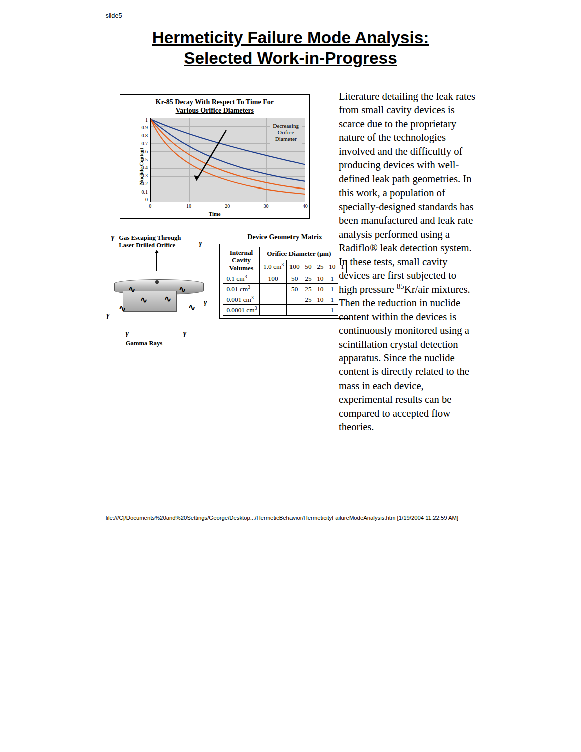slide5
Hermeticity Failure Mode Analysis: Selected Work-in-Progress
Kr-85 Decay With Respect To Time For
Various Orifice Diameters
Nuclide Content
1 0.9 0.8 0.7 0.6 0.5 0.4 0.3 0.2 0.1 0
Decreasing
Orifice
Diameter
0 10 20 30 40
Time
γ
Gas Escaping Through
Laser Drilled Orifice
γ
γ
γ
γ
γ
Gamma Rays
∿
∿
∿
∿
∿
∿
Device Geometry Matrix
| Internal Cavity Volumes | Orifice Diameter (μm) |
| --- | --- |
| 1.0 cm 3 | 100 | 50 | 25 | 10 | 1 |
| 0.1 cm 3 | 100 | 50 | 25 | 10 | 1 |
| 0.01 cm 3 | | 50 | 25 | 10 | 1 |
| 0.001 cm 3 | | | 25 | 10 | 1 |
| 0.0001 cm 3 | | | | | 1 |
Literature detailing the leak rates from small cavity devices is scarce due to the proprietary nature of the technologies involved and the difficultly of producing devices with well-defined leak path geometries. In this work, a population of specially-designed standards has been manufactured and leak rate analysis performed using a Radiflo® leak detection system. In these tests, small cavity devices are first subjected to high pressure 85Kr/air mixtures. Then the reduction in nuclide content within the devices is continuously monitored using a scintillation crystal detection apparatus. Since the nuclide content is directly related to the mass in each device, experimental results can be compared to accepted flow theories.
file:///C|/Documents%20and%20Settings/George/Desktop.../HermeticBehavior/HermeticityFailureModeAnalysis.htm [1/19/2004 11:22:59 AM]